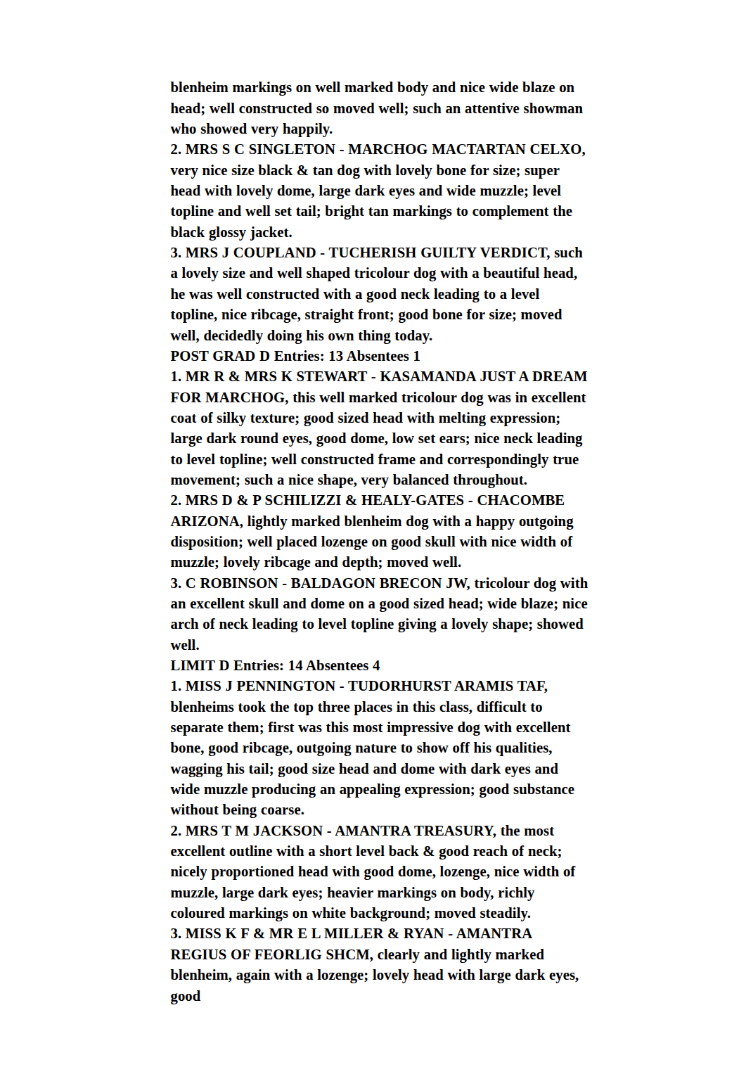blenheim markings on well marked body and nice wide blaze on head; well constructed so moved well; such an attentive showman who showed very happily.
2. MRS S C SINGLETON - MARCHOG MACTARTAN CELXO, very nice size black & tan dog with lovely bone for size; super head with lovely dome, large dark eyes and wide muzzle; level topline and well set tail; bright tan markings to complement the black glossy jacket.
3. MRS J COUPLAND - TUCHERISH GUILTY VERDICT, such a lovely size and well shaped tricolour dog with a beautiful head, he was well constructed with a good neck leading to a level topline, nice ribcage, straight front; good bone for size; moved well, decidedly doing his own thing today.
POST GRAD D Entries: 13 Absentees 1
1. MR R & MRS K STEWART - KASAMANDA JUST A DREAM FOR MARCHOG, this well marked tricolour dog was in excellent coat of silky texture; good sized head with melting expression; large dark round eyes, good dome, low set ears; nice neck leading to level topline; well constructed frame and correspondingly true movement; such a nice shape, very balanced throughout.
2. MRS D & P SCHILIZZI & HEALY-GATES - CHACOMBE ARIZONA, lightly marked blenheim dog with a happy outgoing disposition; well placed lozenge on good skull with nice width of muzzle; lovely ribcage and depth; moved well.
3. C ROBINSON - BALDAGON BRECON JW, tricolour dog with an excellent skull and dome on a good sized head; wide blaze; nice arch of neck leading to level topline giving a lovely shape; showed well.
LIMIT D Entries: 14 Absentees 4
1. MISS J PENNINGTON - TUDORHURST ARAMIS TAF, blenheims took the top three places in this class, difficult to separate them; first was this most impressive dog with excellent bone, good ribcage, outgoing nature to show off his qualities, wagging his tail; good size head and dome with dark eyes and wide muzzle producing an appealing expression; good substance without being coarse.
2. MRS T M JACKSON - AMANTRA TREASURY, the most excellent outline with a short level back & good reach of neck; nicely proportioned head with good dome, lozenge, nice width of muzzle, large dark eyes; heavier markings on body, richly coloured markings on white background; moved steadily.
3. MISS K F & MR E L MILLER & RYAN - AMANTRA REGIUS OF FEORLIG SHCM, clearly and lightly marked blenheim, again with a lozenge; lovely head with large dark eyes, good